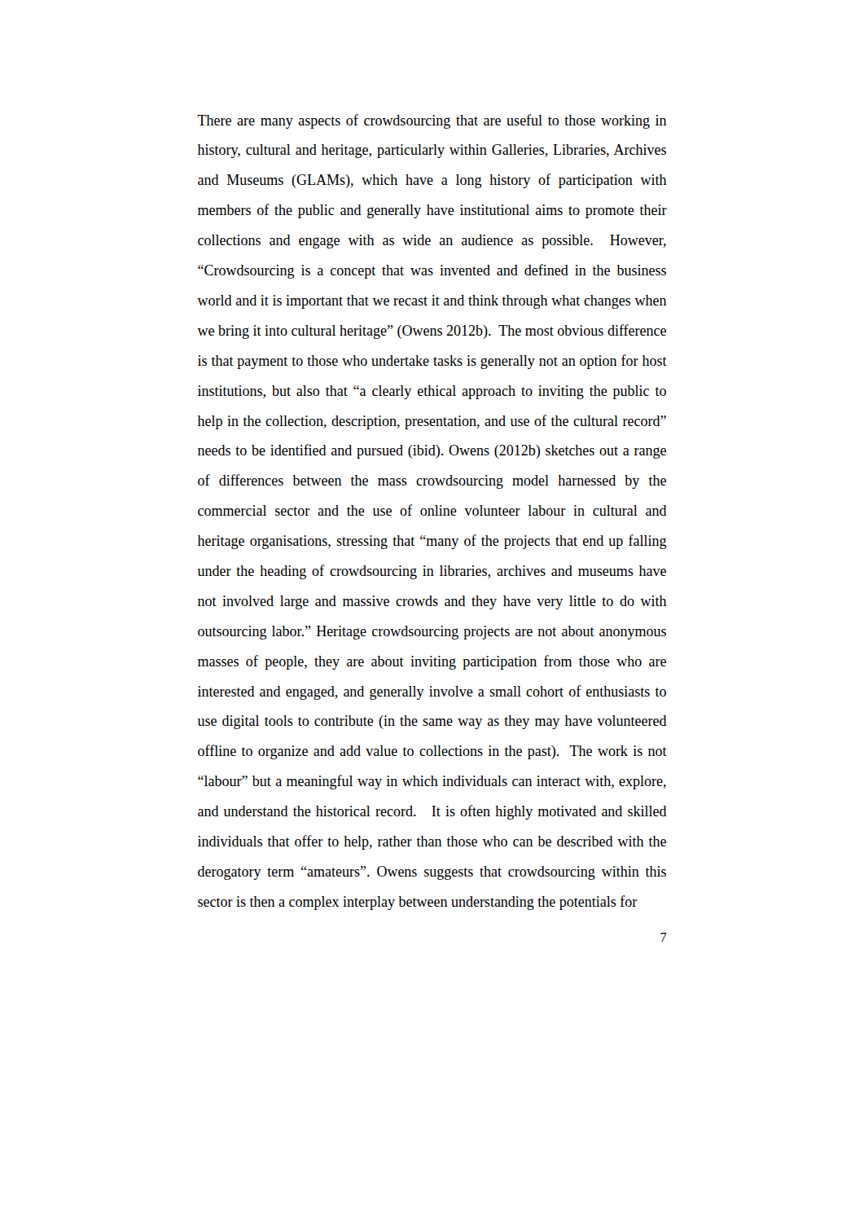There are many aspects of crowdsourcing that are useful to those working in history, cultural and heritage, particularly within Galleries, Libraries, Archives and Museums (GLAMs), which have a long history of participation with members of the public and generally have institutional aims to promote their collections and engage with as wide an audience as possible. However, “Crowdsourcing is a concept that was invented and defined in the business world and it is important that we recast it and think through what changes when we bring it into cultural heritage” (Owens 2012b). The most obvious difference is that payment to those who undertake tasks is generally not an option for host institutions, but also that “a clearly ethical approach to inviting the public to help in the collection, description, presentation, and use of the cultural record” needs to be identified and pursued (ibid). Owens (2012b) sketches out a range of differences between the mass crowdsourcing model harnessed by the commercial sector and the use of online volunteer labour in cultural and heritage organisations, stressing that “many of the projects that end up falling under the heading of crowdsourcing in libraries, archives and museums have not involved large and massive crowds and they have very little to do with outsourcing labor.” Heritage crowdsourcing projects are not about anonymous masses of people, they are about inviting participation from those who are interested and engaged, and generally involve a small cohort of enthusiasts to use digital tools to contribute (in the same way as they may have volunteered offline to organize and add value to collections in the past). The work is not “labour” but a meaningful way in which individuals can interact with, explore, and understand the historical record. It is often highly motivated and skilled individuals that offer to help, rather than those who can be described with the derogatory term “amateurs”. Owens suggests that crowdsourcing within this sector is then a complex interplay between understanding the potentials for
7